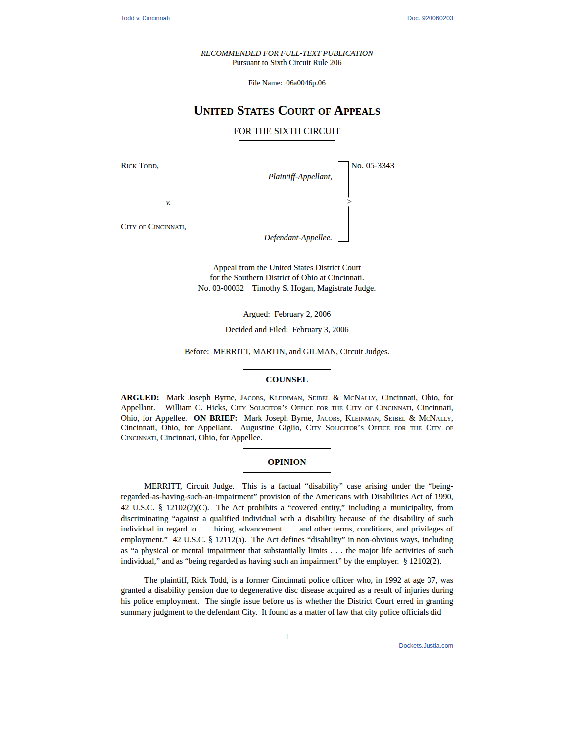Todd v. Cincinnati Doc. 920060203
RECOMMENDED FOR FULL-TEXT PUBLICATION
Pursuant to Sixth Circuit Rule 206
File Name: 06a0046p.06
United States Court of Appeals
FOR THE SIXTH CIRCUIT
| Rick Todd, Plaintiff-Appellant, v. City of Cincinnati, Defendant-Appellee. | > | No. 05-3343 |
Appeal from the United States District Court
for the Southern District of Ohio at Cincinnati.
No. 03-00032—Timothy S. Hogan, Magistrate Judge.
Argued: February 2, 2006
Decided and Filed: February 3, 2006
Before: MERRITT, MARTIN, and GILMAN, Circuit Judges.
COUNSEL
ARGUED: Mark Joseph Byrne, Jacobs, Kleinman, Seibel & McNally, Cincinnati, Ohio, for Appellant. William C. Hicks, City Solicitor’s Office for the City of Cincinnati, Cincinnati, Ohio, for Appellee. ON BRIEF: Mark Joseph Byrne, Jacobs, Kleinman, Seibel & McNally, Cincinnati, Ohio, for Appellant. Augustine Giglio, City Solicitor’s Office for the City of Cincinnati, Cincinnati, Ohio, for Appellee.
OPINION
MERRITT, Circuit Judge. This is a factual “disability” case arising under the “being-regarded-as-having-such-an-impairment” provision of the Americans with Disabilities Act of 1990, 42 U.S.C. § 12102(2)(C). The Act prohibits a “covered entity,” including a municipality, from discriminating “against a qualified individual with a disability because of the disability of such individual in regard to . . . hiring, advancement . . . and other terms, conditions, and privileges of employment.” 42 U.S.C. § 12112(a). The Act defines “disability” in non-obvious ways, including as “a physical or mental impairment that substantially limits . . . the major life activities of such individual,” and as “being regarded as having such an impairment” by the employer. § 12102(2).
The plaintiff, Rick Todd, is a former Cincinnati police officer who, in 1992 at age 37, was granted a disability pension due to degenerative disc disease acquired as a result of injuries during his police employment. The single issue before us is whether the District Court erred in granting summary judgment to the defendant City. It found as a matter of law that city police officials did
1
Dockets.Justia.com